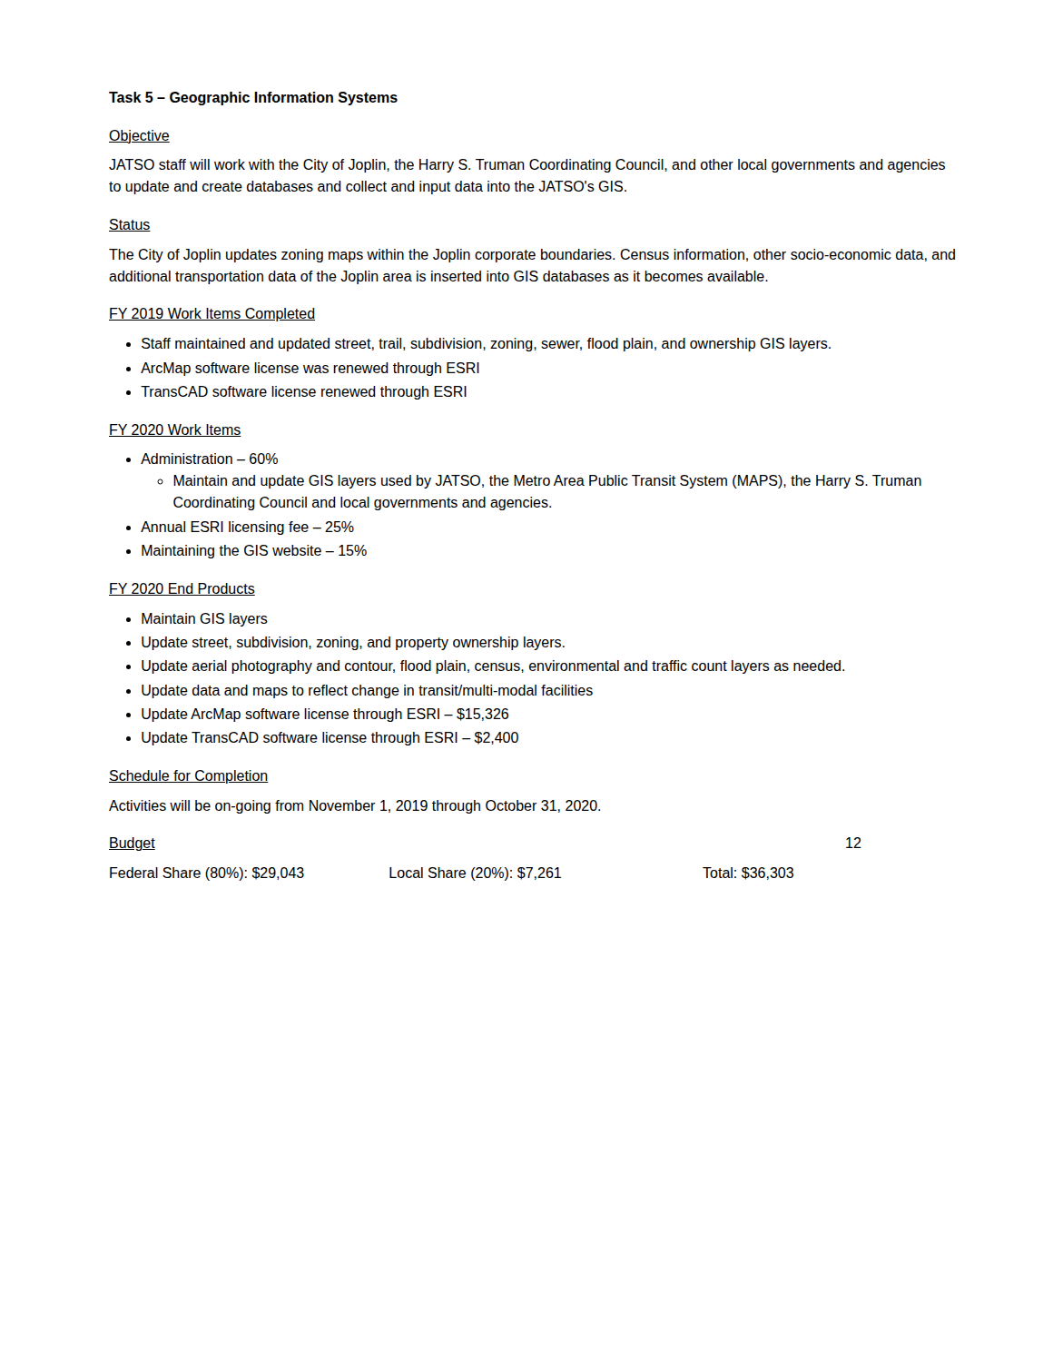Task 5 – Geographic Information Systems
Objective
JATSO staff will work with the City of Joplin, the Harry S. Truman Coordinating Council, and other local governments and agencies to update and create databases and collect and input data into the JATSO's GIS.
Status
The City of Joplin updates zoning maps within the Joplin corporate boundaries. Census information, other socio-economic data, and additional transportation data of the Joplin area is inserted into GIS databases as it becomes available.
FY 2019 Work Items Completed
Staff maintained and updated street, trail, subdivision, zoning, sewer, flood plain, and ownership GIS layers.
ArcMap software license was renewed through ESRI
TransCAD software license renewed through ESRI
FY 2020 Work Items
Administration – 60%
Maintain and update GIS layers used by JATSO, the Metro Area Public Transit System (MAPS), the Harry S. Truman Coordinating Council and local governments and agencies.
Annual ESRI licensing fee – 25%
Maintaining the GIS website – 15%
FY 2020 End Products
Maintain GIS layers
Update street, subdivision, zoning, and property ownership layers.
Update aerial photography and contour, flood plain, census, environmental and traffic count layers as needed.
Update data and maps to reflect change in transit/multi-modal facilities
Update ArcMap software license through ESRI – $15,326
Update TransCAD software license through ESRI – $2,400
Schedule for Completion
Activities will be on-going from November 1, 2019 through October 31, 2020.
Budget
Federal Share (80%): $29,043 Local Share (20%): $7,261 Total: $36,303
12